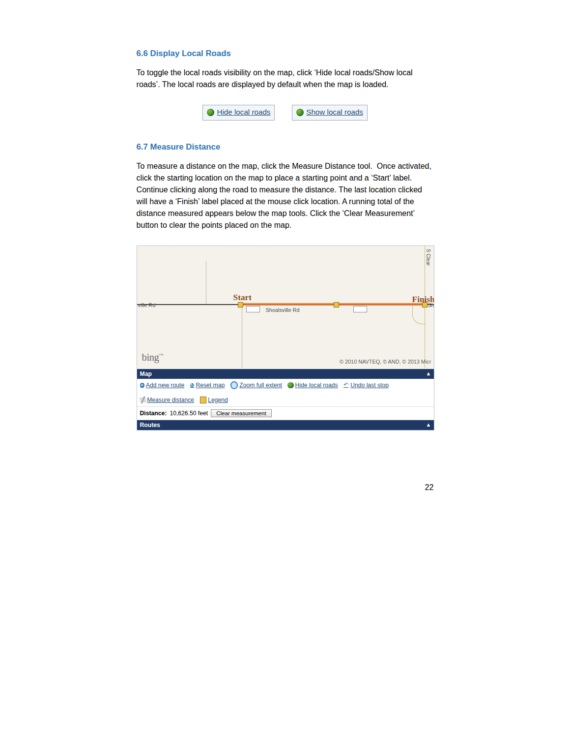6.6 Display Local Roads
To toggle the local roads visibility on the map, click ‘Hide local roads/Show local roads’. The local roads are displayed by default when the map is loaded.
Hide local roads Show local roads
6.7 Measure Distance
To measure a distance on the map, click the Measure Distance tool. Once activated, click the starting location on the map to place a starting point and a ‘Start’ label. Continue clicking along the road to measure the distance. The last location clicked will have a ‘Finish’ label placed at the mouse click location. A running total of the distance measured appears below the map tools. Click the ‘Clear Measurement’ button to clear the points placed on the map.
Start
Finish
ville Rd
Shoalsville Rd
Shoalsville Rd
S Clear
bing™
© 2010 NAVTEQ, © AND, © 2013 Micr
Map▲
+Add new route ↻Reset map Zoom full extent Hide local roads ↶Undo last stop Measure distance Legend
Distance: 10,626.50 feet Clear measurement
Routes▲
22